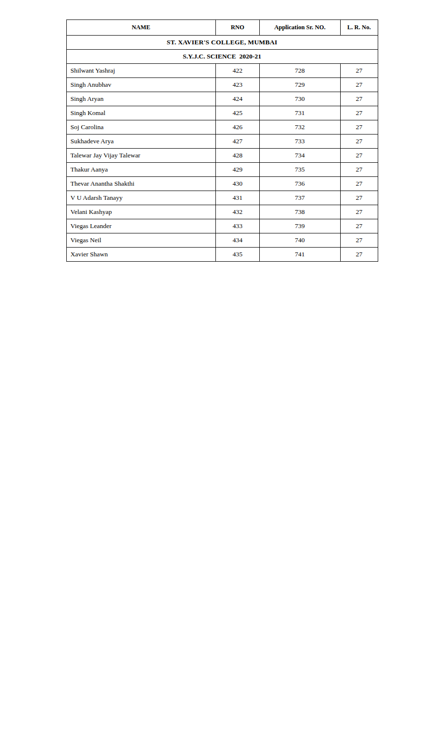| ST. XAVIER'S COLLEGE, MUMBAI |
| S.Y.J.C. SCIENCE 2020-21 |
| NAME | RNO | Application Sr. NO. | L. R. No. |
| Shilwant Yashraj | 422 | 728 | 27 |
| Singh Anubhav | 423 | 729 | 27 |
| Singh Aryan | 424 | 730 | 27 |
| Singh Komal | 425 | 731 | 27 |
| Soj Carolina | 426 | 732 | 27 |
| Sukhadeve Arya | 427 | 733 | 27 |
| Talewar Jay Vijay Talewar | 428 | 734 | 27 |
| Thakur Aanya | 429 | 735 | 27 |
| Thevar Anantha Shakthi | 430 | 736 | 27 |
| V U Adarsh Tanayy | 431 | 737 | 27 |
| Velani Kashyap | 432 | 738 | 27 |
| Viegas Leander | 433 | 739 | 27 |
| Viegas Neil | 434 | 740 | 27 |
| Xavier Shawn | 435 | 741 | 27 |